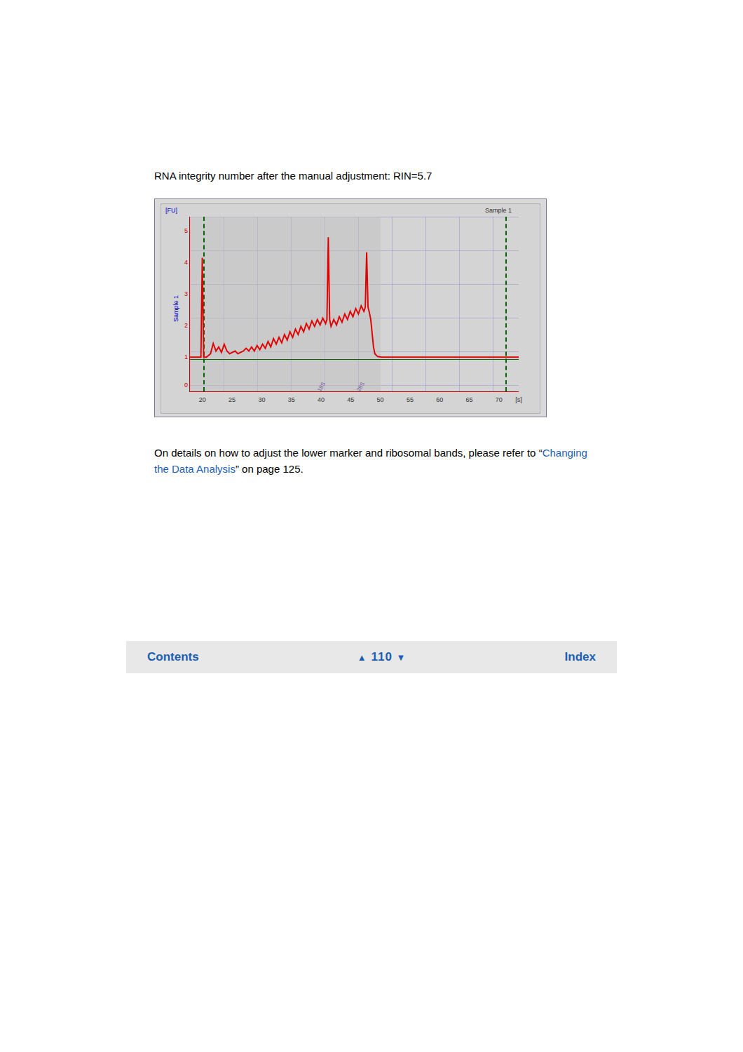RNA integrity number after the manual adjustment: RIN=5.7
[FU] Sample 1 Sample 1
5 4 3 2 1 0
18S 28S
20 25 30 35 40 45 50 55 60 65 70 [s]
On details on how to adjust the lower marker and ribosomal bands, please refer to “Changing the Data Analysis” on page 125.
Contents ▲ 110 ▼ Index